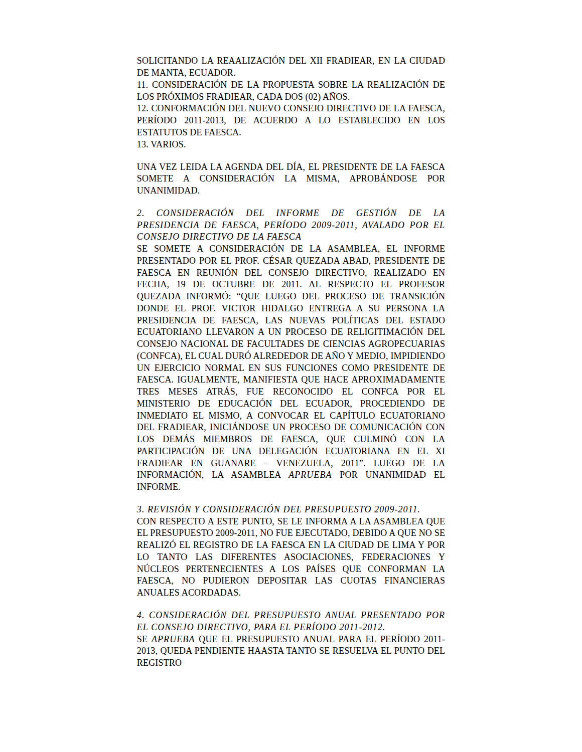SOLICITANDO LA REAALIZACIÓN DEL XII FRADIEAR, EN LA CIUDAD DE MANTA, ECUADOR.
11. CONSIDERACIÓN DE LA PROPUESTA SOBRE LA REALIZACIÓN DE LOS PRÓXIMOS FRADIEAR, CADA DOS (02) AÑOS.
12. CONFORMACIÓN DEL NUEVO CONSEJO DIRECTIVO DE LA FAESCA, PERÍODO 2011-2013, DE ACUERDO A LO ESTABLECIDO EN LOS ESTATUTOS DE FAESCA.
13. VARIOS.
UNA VEZ LEIDA LA AGENDA DEL DÍA, EL PRESIDENTE DE LA FAESCA SOMETE A CONSIDERACIÓN LA MISMA, APROBÁNDOSE POR UNANIMIDAD.
2. CONSIDERACIÓN DEL INFORME DE GESTIÓN DE LA PRESIDENCIA DE FAESCA, PERÍODO 2009-2011, AVALADO POR EL CONSEJO DIRECTIVO DE LA FAESCA
SE SOMETE A CONSIDERACIÓN DE LA ASAMBLEA, EL INFORME PRESENTADO POR EL PROF. CÉSAR QUEZADA ABAD, PRESIDENTE DE FAESCA EN REUNIÓN DEL CONSEJO DIRECTIVO, REALIZADO EN FECHA, 19 DE OCTUBRE DE 2011. AL RESPECTO EL PROFESOR QUEZADA INFORMÓ: “QUE LUEGO DEL PROCESO DE TRANSICIÓN DONDE EL PROF. VICTOR HIDALGO ENTREGA A SU PERSONA LA PRESIDENCIA DE FAESCA, LAS NUEVAS POLÍTICAS DEL ESTADO ECUATORIANO LLEVARON A UN PROCESO DE RELIGITIMACIÓN DEL CONSEJO NACIONAL DE FACULTADES DE CIENCIAS AGROPECUARIAS (CONFCA), EL CUAL DURÓ ALREDEDOR DE AÑO Y MEDIO, IMPIDIENDO UN EJERCICIO NORMAL EN SUS FUNCIONES COMO PRESIDENTE DE FAESCA. IGUALMENTE, MANIFIESTA QUE HACE APROXIMADAMENTE TRES MESES ATRÁS, FUE RECONOCIDO EL CONFCA POR EL MINISTERIO DE EDUCACIÓN DEL ECUADOR, PROCEDIENDO DE INMEDIATO EL MISMO, A CONVOCAR EL CAPÍTULO ECUATORIANO DEL FRADIEAR, INICIÁNDOSE UN PROCESO DE COMUNICACIÓN CON LOS DEMÁS MIEMBROS DE FAESCA, QUE CULMINÓ CON LA PARTICIPACIÓN DE UNA DELEGACIÓN ECUATORIANA EN EL XI FRADIEAR EN GUANARE – VENEZUELA, 2011”. LUEGO DE LA INFORMACIÓN, LA ASAMBLEA APRUEBA POR UNANIMIDAD EL INFORME.
3. REVISIÓN Y CONSIDERACIÓN DEL PRESUPUESTO 2009-2011.
CON RESPECTO A ESTE PUNTO, SE LE INFORMA A LA ASAMBLEA QUE EL PRESUPUESTO 2009-2011, NO FUE EJECUTADO, DEBIDO A QUE NO SE REALIZÓ EL REGISTRO DE LA FAESCA EN LA CIUDAD DE LIMA Y POR LO TANTO LAS DIFERENTES ASOCIACIONES, FEDERACIONES Y NÚCLEOS PERTENECIENTES A LOS PAÍSES QUE CONFORMAN LA FAESCA, NO PUDIERON DEPOSITAR LAS CUOTAS FINANCIERAS ANUALES ACORDADAS.
4. CONSIDERACIÓN DEL PRESUPUESTO ANUAL PRESENTADO POR EL CONSEJO DIRECTIVO, PARA EL PERÍODO 2011-2012.
SE APRUEBA QUE EL PRESUPUESTO ANUAL PARA EL PERÍODO 2011-2013, QUEDA PENDIENTE HAASTA TANTO SE RESUELVA EL PUNTO DEL REGISTRO